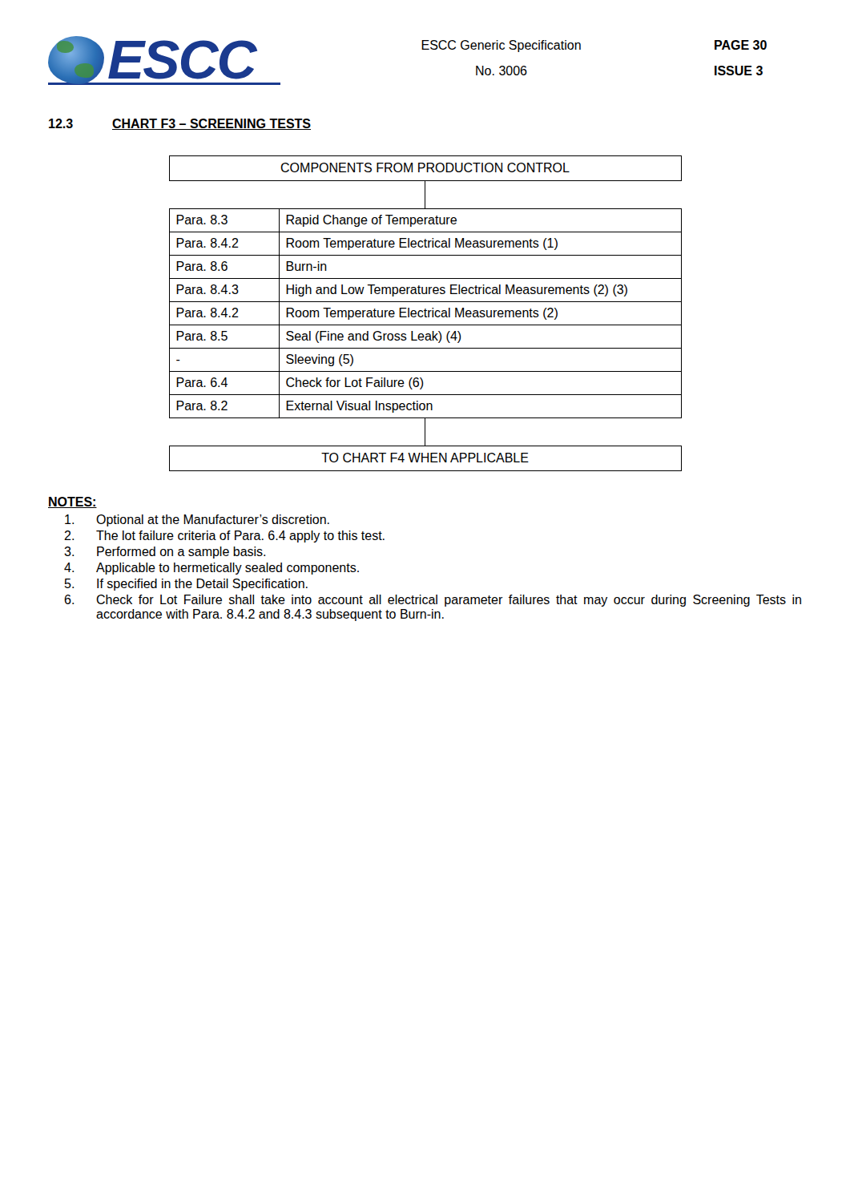ESCC
ESCC Generic Specification
PAGE 30
No. 3006
ISSUE 3
12.3 CHART F3 – SCREENING TESTS
COMPONENTS FROM PRODUCTION CONTROL
| Para. 8.3 | Rapid Change of Temperature |
| Para. 8.4.2 | Room Temperature Electrical Measurements (1) |
| Para. 8.6 | Burn-in |
| Para. 8.4.3 | High and Low Temperatures Electrical Measurements (2) (3) |
| Para. 8.4.2 | Room Temperature Electrical Measurements (2) |
| Para. 8.5 | Seal (Fine and Gross Leak) (4) |
| - | Sleeving (5) |
| Para. 6.4 | Check for Lot Failure (6) |
| Para. 8.2 | External Visual Inspection |
TO CHART F4 WHEN APPLICABLE
NOTES:
1. Optional at the Manufacturer’s discretion.
2. The lot failure criteria of Para. 6.4 apply to this test.
3. Performed on a sample basis.
4. Applicable to hermetically sealed components.
5. If specified in the Detail Specification.
6. Check for Lot Failure shall take into account all electrical parameter failures that may occur during Screening Tests in accordance with Para. 8.4.2 and 8.4.3 subsequent to Burn-in.